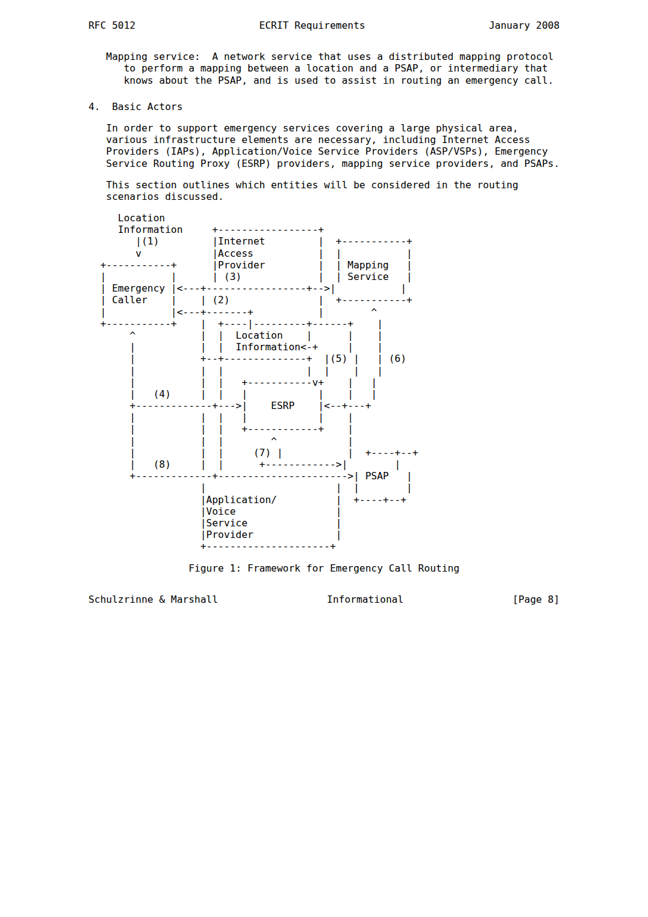RFC 5012 ECRIT Requirements January 2008
Mapping service: A network service that uses a distributed mapping protocol to perform a mapping between a location and a PSAP, or intermediary that knows about the PSAP, and is used to assist in routing an emergency call.
4. Basic Actors
In order to support emergency services covering a large physical area, various infrastructure elements are necessary, including Internet Access Providers (IAPs), Application/Voice Service Providers (ASP/VSPs), Emergency Service Routing Proxy (ESRP) providers, mapping service providers, and PSAPs.
This section outlines which entities will be considered in the routing scenarios discussed.
     Location
     Information     +-----------------+
        |(1)         |Internet         |  +-----------+
        v            |Access           |  |           |
  +-----------+      |Provider         |  | Mapping   |
  |           |      | (3)             |  | Service   |
  | Emergency |<---+-----------------+-->|           |
  | Caller    |    | (2)               |  +-----------+
  |           |<---+-------+           |        ^
  +-----------+    |  +----|---------+------+    |
       ^           |  |  Location    |      |    |
       |           |  |  Information<-+     |    |
       |           +--+--------------+  |(5) |   | (6)
       |           |  |              |  |    |   |
       |           |  |   +-----------v+    |   |
       |   (4)     |  |   |            |    |   |
       +-------------+--->|    ESRP    |<--+---+
       |           |  |   |            |    |
       |           |  |   +------------+    |
       |           |  |        ^            |
       |           |  |     (7) |           |  +----+--+
       |   (8)     |  |      +------------>|        |
       +-------------+---------------------->| PSAP   |
                   |                      |  |        |
                   |Application/          |  +----+--+
                   |Voice                 |
                   |Service               |
                   |Provider              |
                   +---------------------+
Figure 1: Framework for Emergency Call Routing
Schulzrinne & Marshall Informational [Page 8]